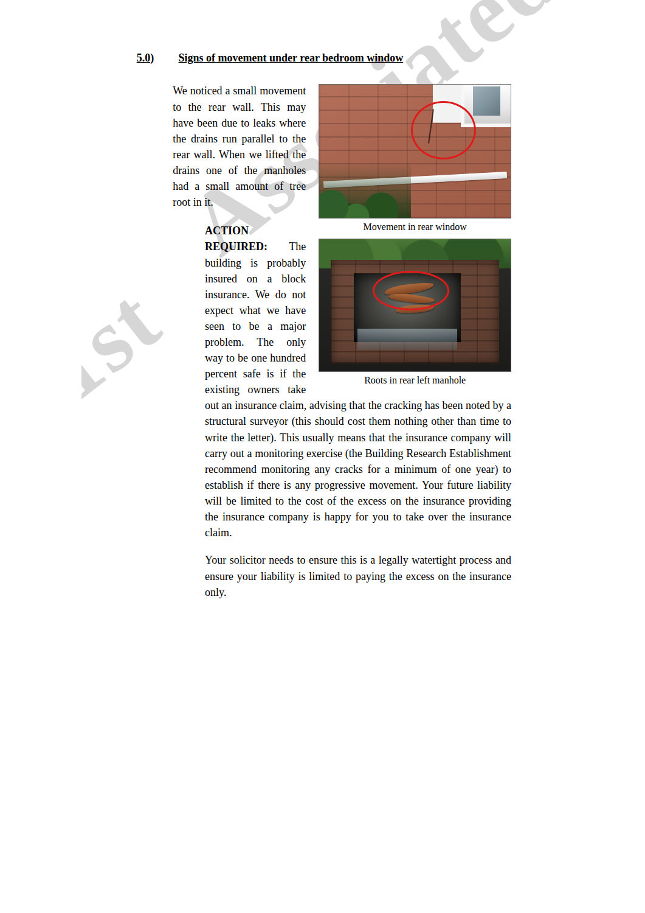1st Associated
5.0) Signs of movement under rear bedroom window
Movement in rear window
Roots in rear left manhole
We noticed a small movement to the rear wall. This may have been due to leaks where the drains run parallel to the rear wall. When we lifted the drains one of the manholes had a small amount of tree root in it.
ACTION REQUIRED: The building is probably insured on a block insurance. We do not expect what we have seen to be a major problem. The only way to be one hundred percent safe is if the existing owners take out an insurance claim, advising that the cracking has been noted by a structural surveyor (this should cost them nothing other than time to write the letter). This usually means that the insurance company will carry out a monitoring exercise (the Building Research Establishment recommend monitoring any cracks for a minimum of one year) to establish if there is any progressive movement. Your future liability will be limited to the cost of the excess on the insurance providing the insurance company is happy for you to take over the insurance claim.
Your solicitor needs to ensure this is a legally watertight process and ensure your liability is limited to paying the excess on the insurance only.